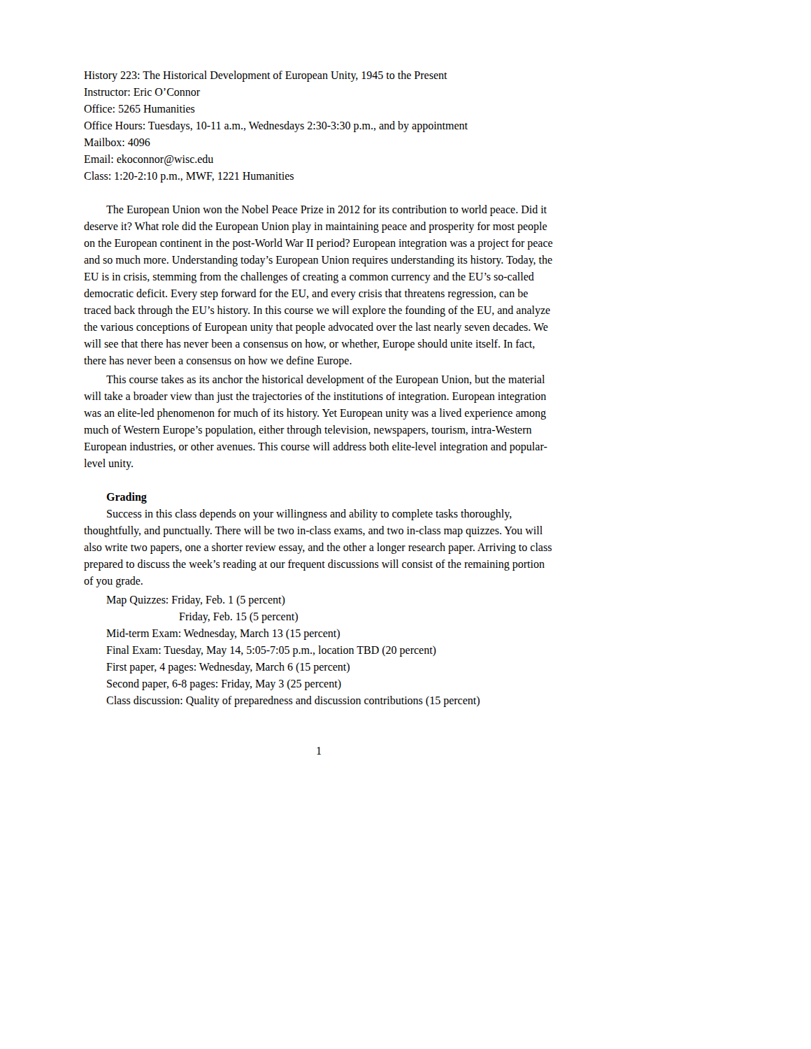History 223: The Historical Development of European Unity, 1945 to the Present
Instructor: Eric O’Connor
Office: 5265 Humanities
Office Hours: Tuesdays, 10-11 a.m., Wednesdays 2:30-3:30 p.m., and by appointment
Mailbox: 4096
Email: ekoconnor@wisc.edu
Class: 1:20-2:10 p.m., MWF, 1221 Humanities
The European Union won the Nobel Peace Prize in 2012 for its contribution to world peace. Did it deserve it? What role did the European Union play in maintaining peace and prosperity for most people on the European continent in the post-World War II period? European integration was a project for peace and so much more. Understanding today’s European Union requires understanding its history. Today, the EU is in crisis, stemming from the challenges of creating a common currency and the EU’s so-called democratic deficit. Every step forward for the EU, and every crisis that threatens regression, can be traced back through the EU’s history. In this course we will explore the founding of the EU, and analyze the various conceptions of European unity that people advocated over the last nearly seven decades. We will see that there has never been a consensus on how, or whether, Europe should unite itself. In fact, there has never been a consensus on how we define Europe.
This course takes as its anchor the historical development of the European Union, but the material will take a broader view than just the trajectories of the institutions of integration. European integration was an elite-led phenomenon for much of its history. Yet European unity was a lived experience among much of Western Europe’s population, either through television, newspapers, tourism, intra-Western European industries, or other avenues. This course will address both elite-level integration and popular-level unity.
Grading
Success in this class depends on your willingness and ability to complete tasks thoroughly, thoughtfully, and punctually. There will be two in-class exams, and two in-class map quizzes. You will also write two papers, one a shorter review essay, and the other a longer research paper. Arriving to class prepared to discuss the week’s reading at our frequent discussions will consist of the remaining portion of you grade.
Map Quizzes: Friday, Feb. 1 (5 percent)
Friday, Feb. 15 (5 percent)
Mid-term Exam: Wednesday, March 13 (15 percent)
Final Exam: Tuesday, May 14, 5:05-7:05 p.m., location TBD (20 percent)
First paper, 4 pages: Wednesday, March 6 (15 percent)
Second paper, 6-8 pages: Friday, May 3 (25 percent)
Class discussion: Quality of preparedness and discussion contributions (15 percent)
1